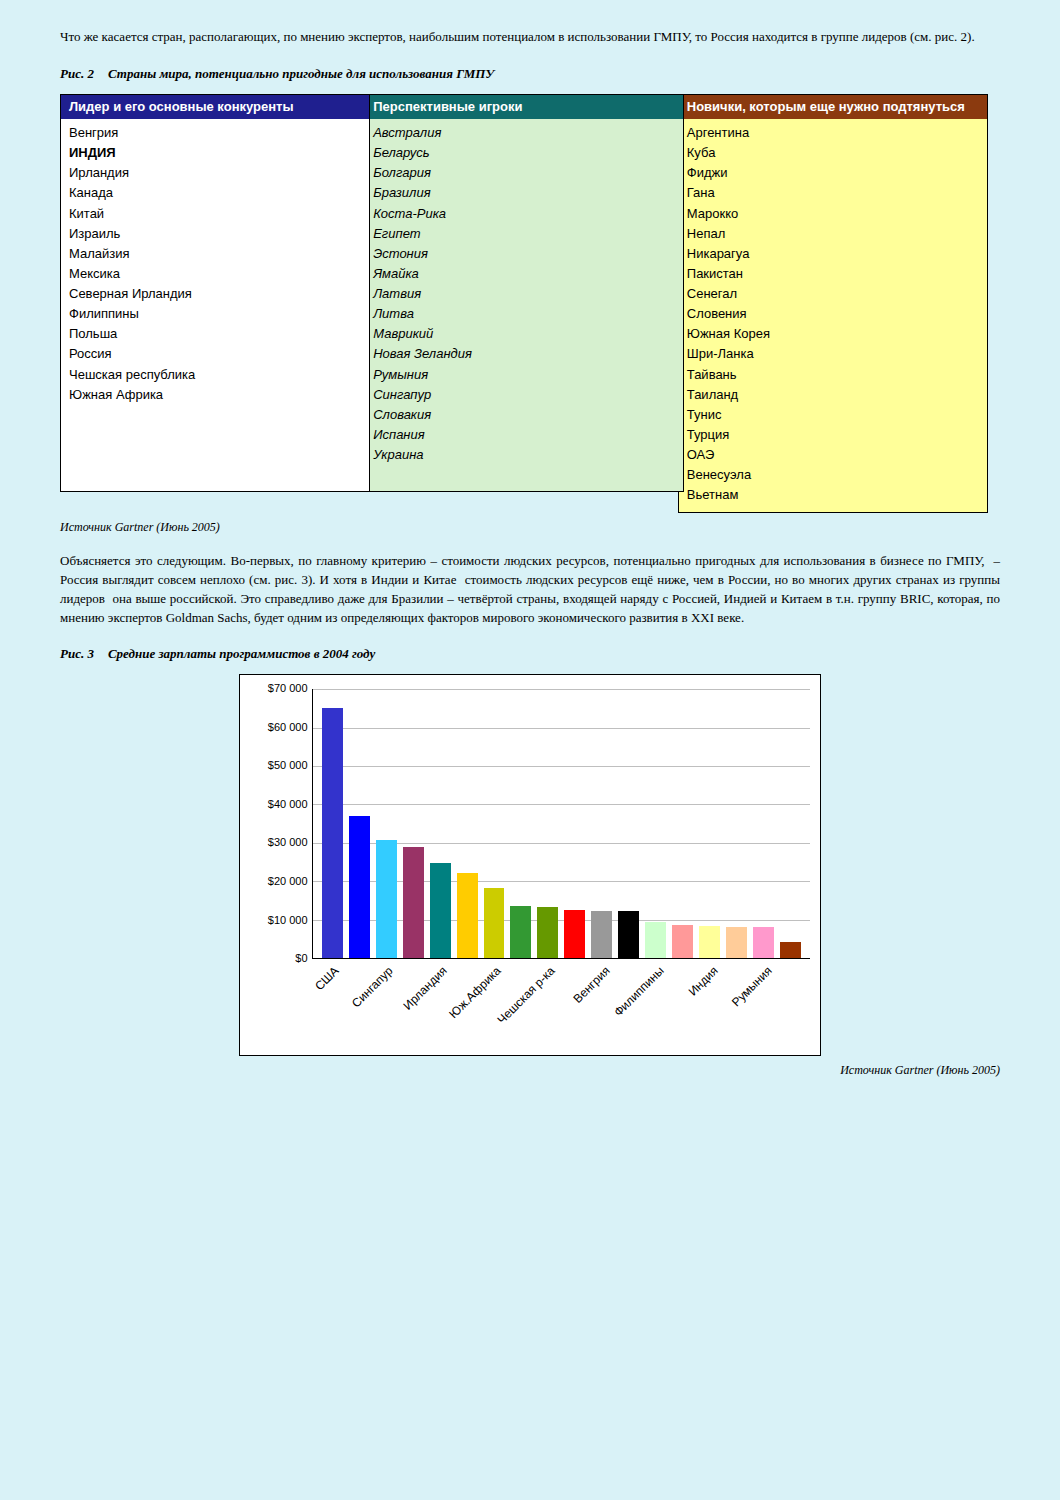Что же касается стран, располагающих, по мнению экспертов, наибольшим потенциалом в использовании ГМПУ, то Россия находится в группе лидеров (см. рис. 2).
Рис. 2 Страны мира, потенциально пригодные для использования ГМПУ
Лидер и его основные конкуренты
Венгрия
ИНДИЯ
Ирландия
Канада
Китай
Израиль
Малайзия
Мексика
Северная Ирландия
Филиппины
Польша
Россия
Чешская республика
Южная Африка
Перспективные игроки
Австралия
Беларусь
Болгария
Бразилия
Коста-Рика
Египет
Эстония
Ямайка
Латвия
Литва
Маврикий
Новая Зеландия
Румыния
Сингапур
Словакия
Испания
Украина
Новички, которым еще нужно подтянуться
Аргентина
Куба
Фиджи
Гана
Марокко
Непал
Никарагуа
Пакистан
Сенегал
Словения
Южная Корея
Шри-Ланка
Тайвань
Таиланд
Тунис
Турция
ОАЭ
Венесуэла
Вьетнам
Источник Gartner (Июнь 2005)
Объясняется это следующим. Во-первых, по главному критерию – стоимости людских ресурсов, потенциально пригодных для использования в бизнесе по ГМПУ, – Россия выглядит совсем неплохо (см. рис. 3). И хотя в Индии и Китае стоимость людских ресурсов ещё ниже, чем в России, но во многих других странах из группы лидеров она выше российской. Это справедливо даже для Бразилии – четвёртой страны, входящей наряду с Россией, Индией и Китаем в т.н. группу BRIC, которая, по мнению экспертов Goldman Sachs, будет одним из определяющих факторов мирового экономического развития в XXI веке.
Рис. 3 Средние зарплаты программистов в 2004 году
$70 000 $60 000 $50 000 $40 000 $30 000 $20 000 $10 000 $0
США
Сингапур
Ирландия
Юж.Африка
Чешская р-ка
Венгрия
Филиппины
Индия
Румыния
Источник Gartner (Июнь 2005)